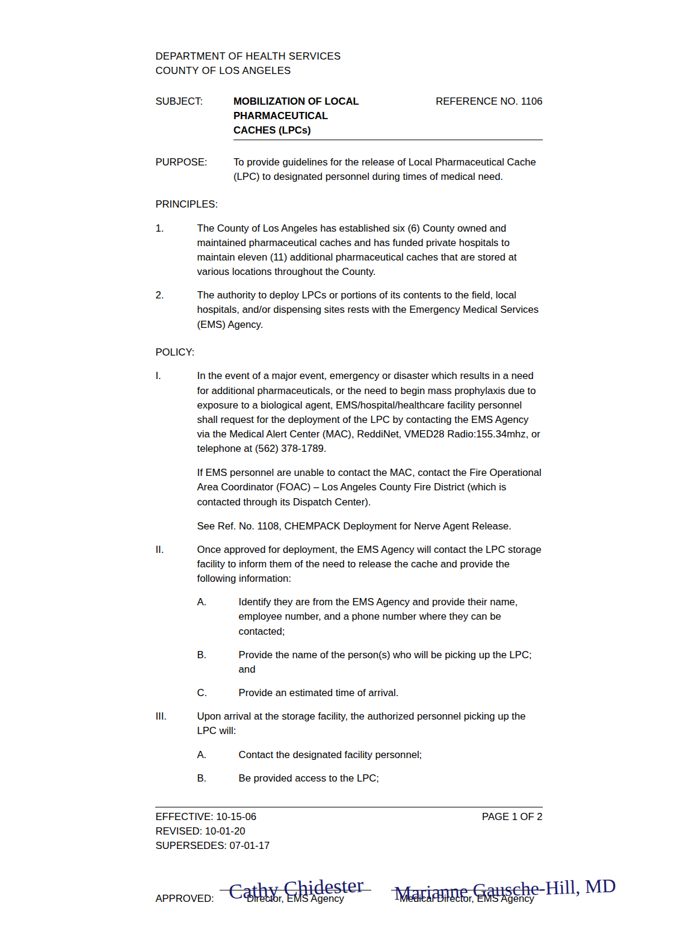DEPARTMENT OF HEALTH SERVICES
COUNTY OF LOS ANGELES
| SUBJECT: | MOBILIZATION OF LOCAL PHARMACEUTICAL CACHES (LPCs) | REFERENCE NO. 1106 |
| PURPOSE: | To provide guidelines for the release of Local Pharmaceutical Cache (LPC) to designated personnel during times of medical need. |
PRINCIPLES:
| 1. | The County of Los Angeles has established six (6) County owned and maintained pharmaceutical caches and has funded private hospitals to maintain eleven (11) additional pharmaceutical caches that are stored at various locations throughout the County. |
| 2. | The authority to deploy LPCs or portions of its contents to the field, local hospitals, and/or dispensing sites rests with the Emergency Medical Services (EMS) Agency. |
POLICY:
| I. | In the event of a major event, emergency or disaster which results in a need for additional pharmaceuticals, or the need to begin mass prophylaxis due to exposure to a biological agent, EMS/hospital/healthcare facility personnel shall request for the deployment of the LPC by contacting the EMS Agency via the Medical Alert Center (MAC), ReddiNet, VMED28 Radio:155.34mhz, or telephone at (562) 378-1789. If EMS personnel are unable to contact the MAC, contact the Fire Operational Area Coordinator (FOAC) – Los Angeles County Fire District (which is contacted through its Dispatch Center). See Ref. No. 1108, CHEMPACK Deployment for Nerve Agent Release. |
| II. | Once approved for deployment, the EMS Agency will contact the LPC storage facility to inform them of the need to release the cache and provide the following information: |
| A. | Identify they are from the EMS Agency and provide their name, employee number, and a phone number where they can be contacted; |
| B. | Provide the name of the person(s) who will be picking up the LPC; and |
| C. | Provide an estimated time of arrival. |
| III. | Upon arrival at the storage facility, the authorized personnel picking up the LPC will: |
| A. | Contact the designated facility personnel; |
| B. | Be provided access to the LPC; |
EFFECTIVE: 10-15-06
REVISED: 10-01-20
SUPERSEDES: 07-01-17
PAGE 1 OF 2
APPROVED:
Cathy Chidester
Director, EMS Agency
Marianne Gausche-Hill, MD
Medical Director, EMS Agency